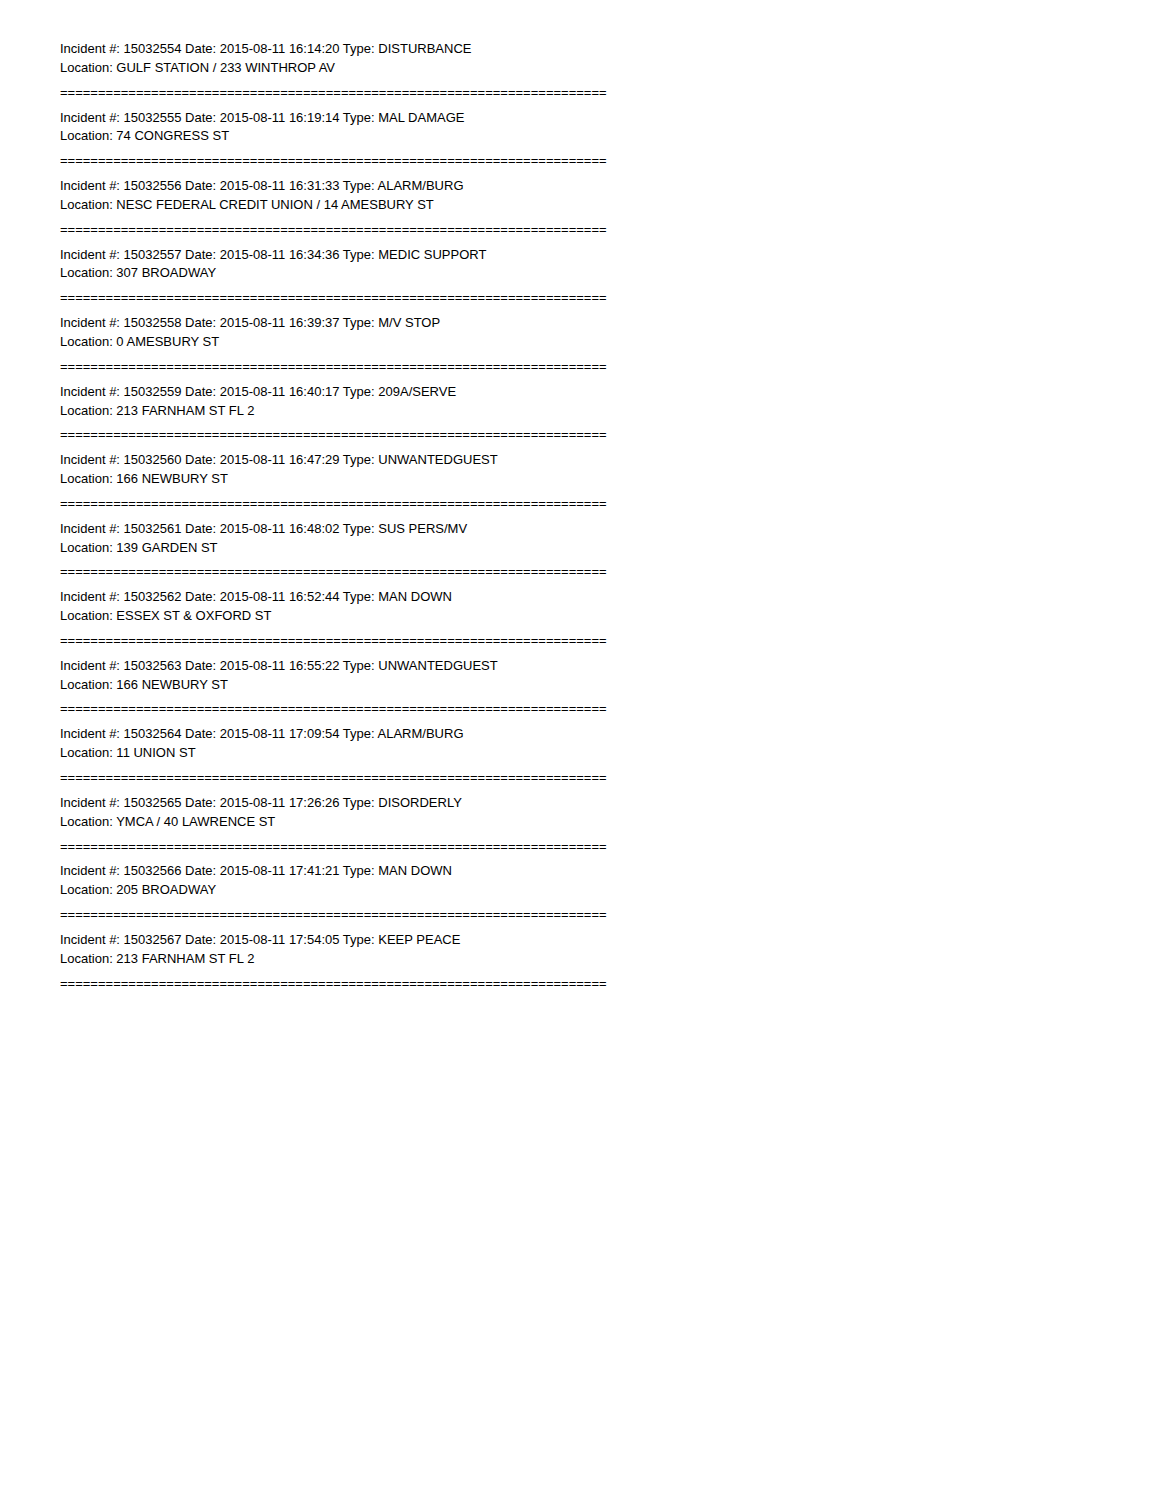Incident #: 15032554 Date: 2015-08-11 16:14:20 Type: DISTURBANCE
Location: GULF STATION / 233 WINTHROP AV
========================================================================
Incident #: 15032555 Date: 2015-08-11 16:19:14 Type: MAL DAMAGE
Location: 74 CONGRESS ST
========================================================================
Incident #: 15032556 Date: 2015-08-11 16:31:33 Type: ALARM/BURG
Location: NESC FEDERAL CREDIT UNION / 14 AMESBURY ST
========================================================================
Incident #: 15032557 Date: 2015-08-11 16:34:36 Type: MEDIC SUPPORT
Location: 307 BROADWAY
========================================================================
Incident #: 15032558 Date: 2015-08-11 16:39:37 Type: M/V STOP
Location: 0 AMESBURY ST
========================================================================
Incident #: 15032559 Date: 2015-08-11 16:40:17 Type: 209A/SERVE
Location: 213 FARNHAM ST FL 2
========================================================================
Incident #: 15032560 Date: 2015-08-11 16:47:29 Type: UNWANTEDGUEST
Location: 166 NEWBURY ST
========================================================================
Incident #: 15032561 Date: 2015-08-11 16:48:02 Type: SUS PERS/MV
Location: 139 GARDEN ST
========================================================================
Incident #: 15032562 Date: 2015-08-11 16:52:44 Type: MAN DOWN
Location: ESSEX ST & OXFORD ST
========================================================================
Incident #: 15032563 Date: 2015-08-11 16:55:22 Type: UNWANTEDGUEST
Location: 166 NEWBURY ST
========================================================================
Incident #: 15032564 Date: 2015-08-11 17:09:54 Type: ALARM/BURG
Location: 11 UNION ST
========================================================================
Incident #: 15032565 Date: 2015-08-11 17:26:26 Type: DISORDERLY
Location: YMCA / 40 LAWRENCE ST
========================================================================
Incident #: 15032566 Date: 2015-08-11 17:41:21 Type: MAN DOWN
Location: 205 BROADWAY
========================================================================
Incident #: 15032567 Date: 2015-08-11 17:54:05 Type: KEEP PEACE
Location: 213 FARNHAM ST FL 2
========================================================================